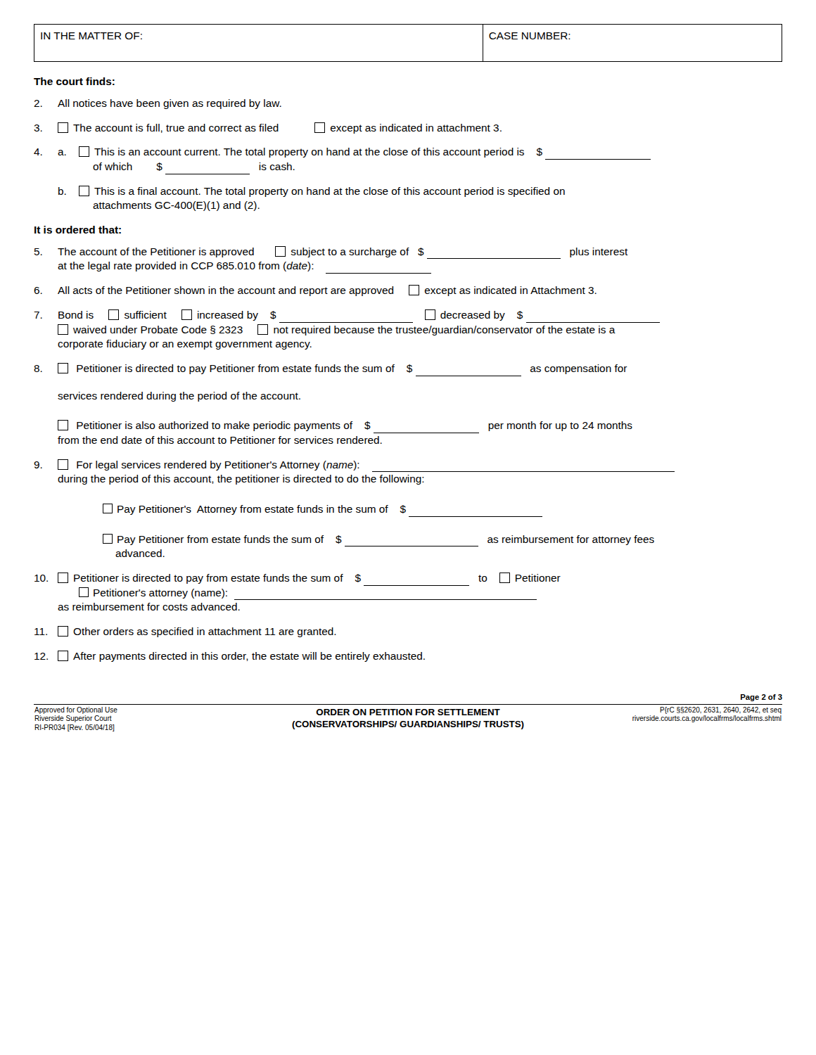| IN THE MATTER OF: | CASE NUMBER: |
The court finds:
2.
All notices have been given as required by law.
3.
The account is full, true and correct as filed except as indicated in attachment 3.
4.
a.
This is an account current. The total property on hand at the close of this account period is $
of which $ is cash.
b.
This is a final account. The total property on hand at the close of this account period is specified on
attachments GC-400(E)(1) and (2).
It is ordered that:
5.
The account of the Petitioner is approved subject to a surcharge of $ plus interest
at the legal rate provided in CCP 685.010 from (date):
6.
All acts of the Petitioner shown in the account and report are approved except as indicated in Attachment 3.
7.
Bond is sufficient increased by $ decreased by $
waived under Probate Code § 2323 not required because the trustee/guardian/conservator of the estate is a
corporate fiduciary or an exempt government agency.
8.
Petitioner is directed to pay Petitioner from estate funds the sum of $ as compensation for
services rendered during the period of the account.
Petitioner is also authorized to make periodic payments of $ per month for up to 24 months
from the end date of this account to Petitioner for services rendered.
9.
For legal services rendered by Petitioner's Attorney (name):
during the period of this account, the petitioner is directed to do the following:
Pay Petitioner's Attorney from estate funds in the sum of $
Pay Petitioner from estate funds the sum of $ as reimbursement for attorney fees
advanced.
10.
Petitioner is directed to pay from estate funds the sum of $ to Petitioner
Petitioner's attorney (name):
as reimbursement for costs advanced.
11.
Other orders as specified in attachment 11 are granted.
12.
After payments directed in this order, the estate will be entirely exhausted.
Page 2 of 3
| Approved for Optional Use Riverside Superior Court RI-PR034 [Rev. 05/04/18] | ORDER ON PETITION FOR SETTLEMENT (CONSERVATORSHIPS/ GUARDIANSHIPS/ TRUSTS) | P{rC §§2620, 2631, 2640, 2642, et seq riverside.courts.ca.gov/localfrms/localfrms.shtml |